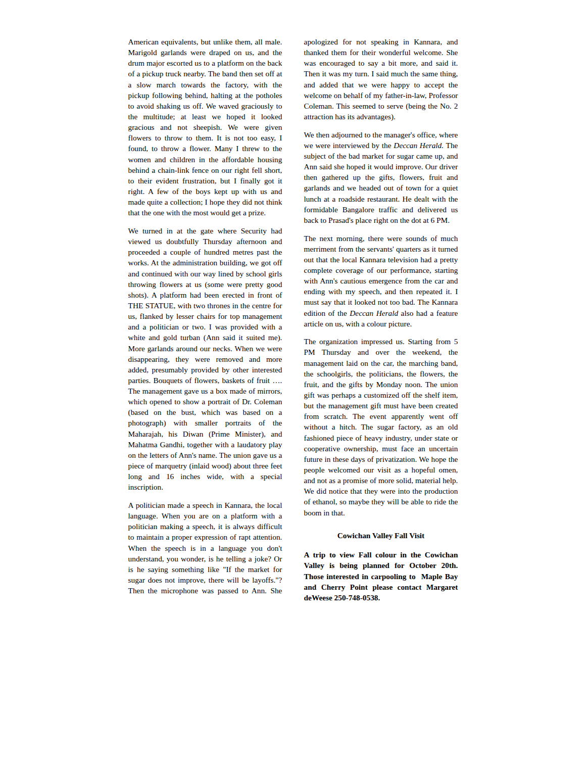American equivalents, but unlike them, all male. Marigold garlands were draped on us, and the drum major escorted us to a platform on the back of a pickup truck nearby. The band then set off at a slow march towards the factory, with the pickup following behind, halting at the potholes to avoid shaking us off. We waved graciously to the multitude; at least we hoped it looked gracious and not sheepish. We were given flowers to throw to them. It is not too easy, I found, to throw a flower. Many I threw to the women and children in the affordable housing behind a chain-link fence on our right fell short, to their evident frustration, but I finally got it right. A few of the boys kept up with us and made quite a collection; I hope they did not think that the one with the most would get a prize.
We turned in at the gate where Security had viewed us doubtfully Thursday afternoon and proceeded a couple of hundred metres past the works. At the administration building, we got off and continued with our way lined by school girls throwing flowers at us (some were pretty good shots). A platform had been erected in front of THE STATUE, with two thrones in the centre for us, flanked by lesser chairs for top management and a politician or two. I was provided with a white and gold turban (Ann said it suited me). More garlands around our necks. When we were disappearing, they were removed and more added, presumably provided by other interested parties. Bouquets of flowers, baskets of fruit …. The management gave us a box made of mirrors, which opened to show a portrait of Dr. Coleman (based on the bust, which was based on a photograph) with smaller portraits of the Maharajah, his Diwan (Prime Minister), and Mahatma Gandhi, together with a laudatory play on the letters of Ann's name. The union gave us a piece of marquetry (inlaid wood) about three feet long and 16 inches wide, with a special inscription.
A politician made a speech in Kannara, the local language. When you are on a platform with a politician making a speech, it is always difficult to maintain a proper expression of rapt attention. When the speech is in a language you don't understand, you wonder, is he telling a joke? Or is he saying something like "If the market for sugar does not improve, there will be layoffs."? Then the microphone was passed to Ann. She apologized for not speaking in Kannara, and thanked them for their wonderful welcome. She was encouraged to say a bit more, and said it. Then it was my turn. I said much the same thing, and added that we were happy to accept the welcome on behalf of my father-in-law, Professor Coleman. This seemed to serve (being the No. 2 attraction has its advantages).
We then adjourned to the manager's office, where we were interviewed by the Deccan Herald. The subject of the bad market for sugar came up, and Ann said she hoped it would improve. Our driver then gathered up the gifts, flowers, fruit and garlands and we headed out of town for a quiet lunch at a roadside restaurant. He dealt with the formidable Bangalore traffic and delivered us back to Prasad's place right on the dot at 6 PM.
The next morning, there were sounds of much merriment from the servants' quarters as it turned out that the local Kannara television had a pretty complete coverage of our performance, starting with Ann's cautious emergence from the car and ending with my speech, and then repeated it. I must say that it looked not too bad. The Kannara edition of the Deccan Herald also had a feature article on us, with a colour picture.
The organization impressed us. Starting from 5 PM Thursday and over the weekend, the management laid on the car, the marching band, the schoolgirls, the politicians, the flowers, the fruit, and the gifts by Monday noon. The union gift was perhaps a customized off the shelf item, but the management gift must have been created from scratch. The event apparently went off without a hitch. The sugar factory, as an old fashioned piece of heavy industry, under state or cooperative ownership, must face an uncertain future in these days of privatization. We hope the people welcomed our visit as a hopeful omen, and not as a promise of more solid, material help. We did notice that they were into the production of ethanol, so maybe they will be able to ride the boom in that.
Cowichan Valley Fall Visit
A trip to view Fall colour in the Cowichan Valley is being planned for October 20th. Those interested in carpooling to Maple Bay and Cherry Point please contact Margaret deWeese 250-748-0538.